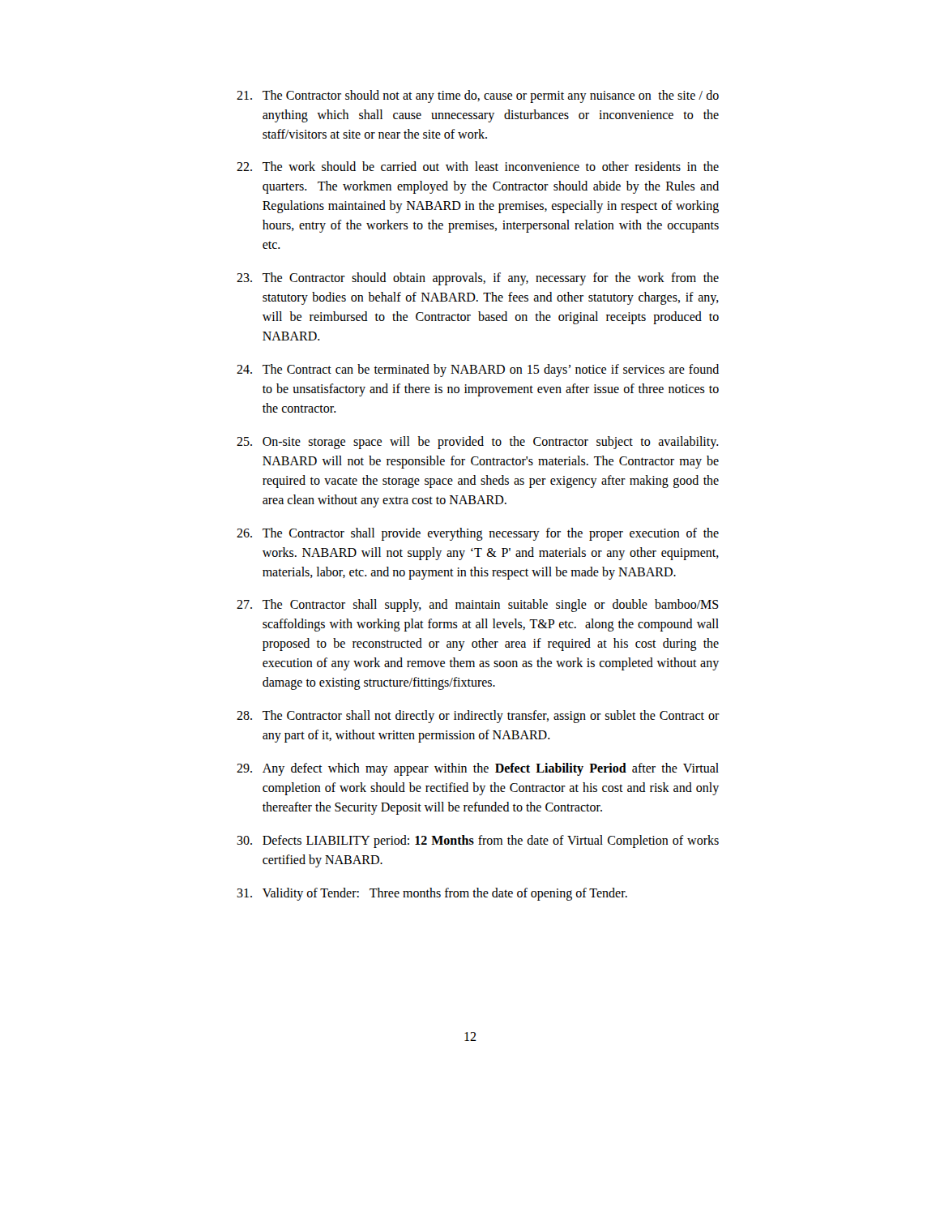The Contractor should not at any time do, cause or permit any nuisance on the site / do anything which shall cause unnecessary disturbances or inconvenience to the staff/visitors at site or near the site of work.
The work should be carried out with least inconvenience to other residents in the quarters. The workmen employed by the Contractor should abide by the Rules and Regulations maintained by NABARD in the premises, especially in respect of working hours, entry of the workers to the premises, interpersonal relation with the occupants etc.
The Contractor should obtain approvals, if any, necessary for the work from the statutory bodies on behalf of NABARD. The fees and other statutory charges, if any, will be reimbursed to the Contractor based on the original receipts produced to NABARD.
The Contract can be terminated by NABARD on 15 days’ notice if services are found to be unsatisfactory and if there is no improvement even after issue of three notices to the contractor.
On-site storage space will be provided to the Contractor subject to availability. NABARD will not be responsible for Contractor's materials. The Contractor may be required to vacate the storage space and sheds as per exigency after making good the area clean without any extra cost to NABARD.
The Contractor shall provide everything necessary for the proper execution of the works. NABARD will not supply any ‘T & P' and materials or any other equipment, materials, labor, etc. and no payment in this respect will be made by NABARD.
The Contractor shall supply, and maintain suitable single or double bamboo/MS scaffoldings with working plat forms at all levels, T&P etc. along the compound wall proposed to be reconstructed or any other area if required at his cost during the execution of any work and remove them as soon as the work is completed without any damage to existing structure/fittings/fixtures.
The Contractor shall not directly or indirectly transfer, assign or sublet the Contract or any part of it, without written permission of NABARD.
Any defect which may appear within the Defect Liability Period after the Virtual completion of work should be rectified by the Contractor at his cost and risk and only thereafter the Security Deposit will be refunded to the Contractor.
Defects LIABILITY period: 12 Months from the date of Virtual Completion of works certified by NABARD.
Validity of Tender: Three months from the date of opening of Tender.
12